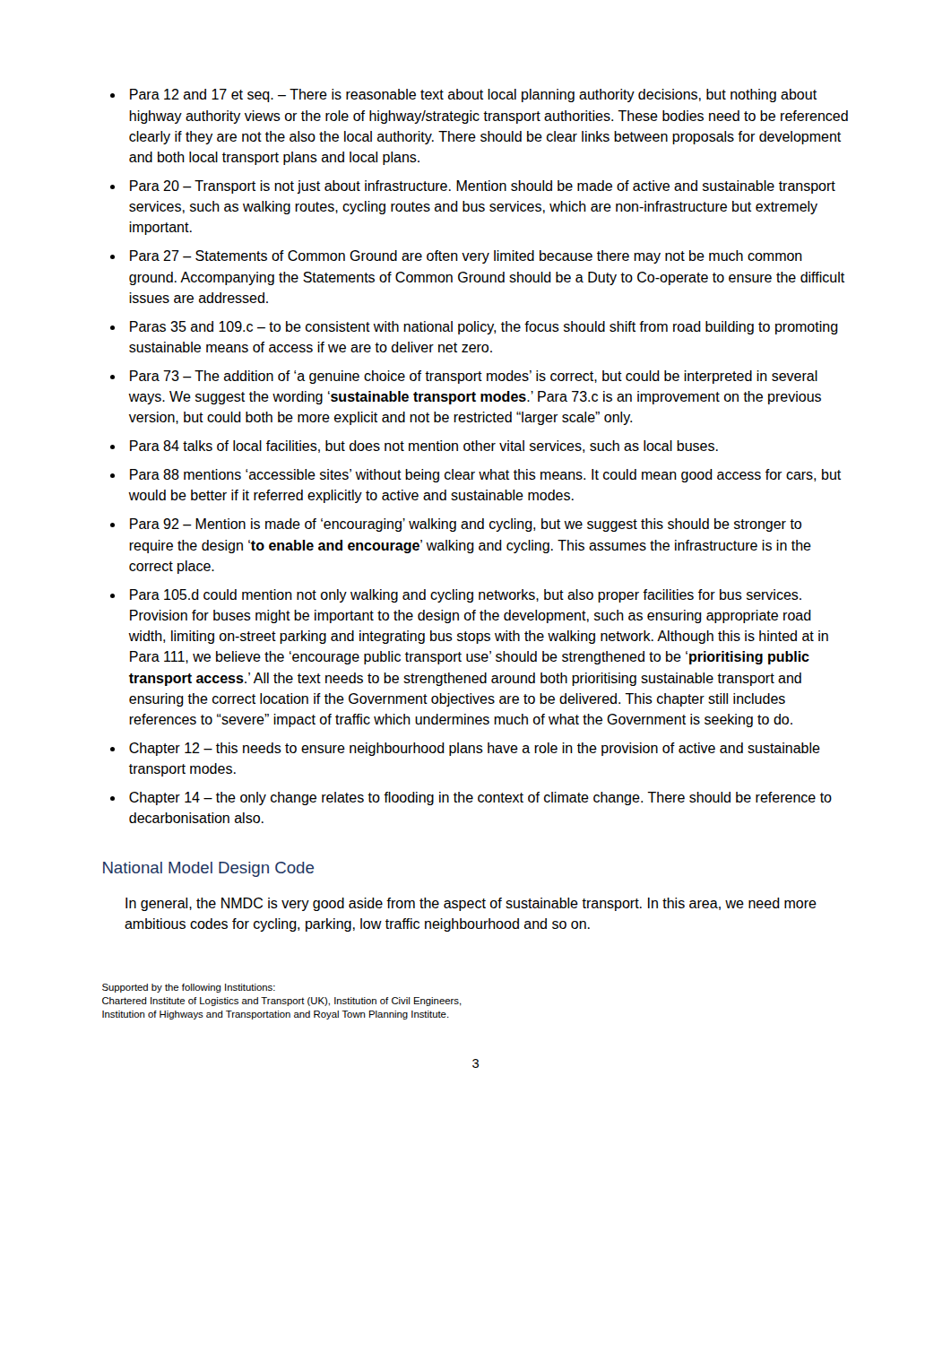Para 12 and 17 et seq. – There is reasonable text about local planning authority decisions, but nothing about highway authority views or the role of highway/strategic transport authorities. These bodies need to be referenced clearly if they are not the also the local authority. There should be clear links between proposals for development and both local transport plans and local plans.
Para 20 – Transport is not just about infrastructure. Mention should be made of active and sustainable transport services, such as walking routes, cycling routes and bus services, which are non-infrastructure but extremely important.
Para 27 – Statements of Common Ground are often very limited because there may not be much common ground. Accompanying the Statements of Common Ground should be a Duty to Co-operate to ensure the difficult issues are addressed.
Paras 35 and 109.c – to be consistent with national policy, the focus should shift from road building to promoting sustainable means of access if we are to deliver net zero.
Para 73 – The addition of ‘a genuine choice of transport modes’ is correct, but could be interpreted in several ways. We suggest the wording ‘sustainable transport modes.’ Para 73.c is an improvement on the previous version, but could both be more explicit and not be restricted “larger scale” only.
Para 84 talks of local facilities, but does not mention other vital services, such as local buses.
Para 88 mentions ‘accessible sites’ without being clear what this means. It could mean good access for cars, but would be better if it referred explicitly to active and sustainable modes.
Para 92 – Mention is made of ‘encouraging’ walking and cycling, but we suggest this should be stronger to require the design ‘to enable and encourage’ walking and cycling. This assumes the infrastructure is in the correct place.
Para 105.d could mention not only walking and cycling networks, but also proper facilities for bus services. Provision for buses might be important to the design of the development, such as ensuring appropriate road width, limiting on-street parking and integrating bus stops with the walking network. Although this is hinted at in Para 111, we believe the ‘encourage public transport use’ should be strengthened to be ‘prioritising public transport access.’ All the text needs to be strengthened around both prioritising sustainable transport and ensuring the correct location if the Government objectives are to be delivered. This chapter still includes references to “severe” impact of traffic which undermines much of what the Government is seeking to do.
Chapter 12 – this needs to ensure neighbourhood plans have a role in the provision of active and sustainable transport modes.
Chapter 14 – the only change relates to flooding in the context of climate change. There should be reference to decarbonisation also.
National Model Design Code
In general, the NMDC is very good aside from the aspect of sustainable transport. In this area, we need more ambitious codes for cycling, parking, low traffic neighbourhood and so on.
Supported by the following Institutions:
Chartered Institute of Logistics and Transport (UK), Institution of Civil Engineers,
Institution of Highways and Transportation and Royal Town Planning Institute.
3